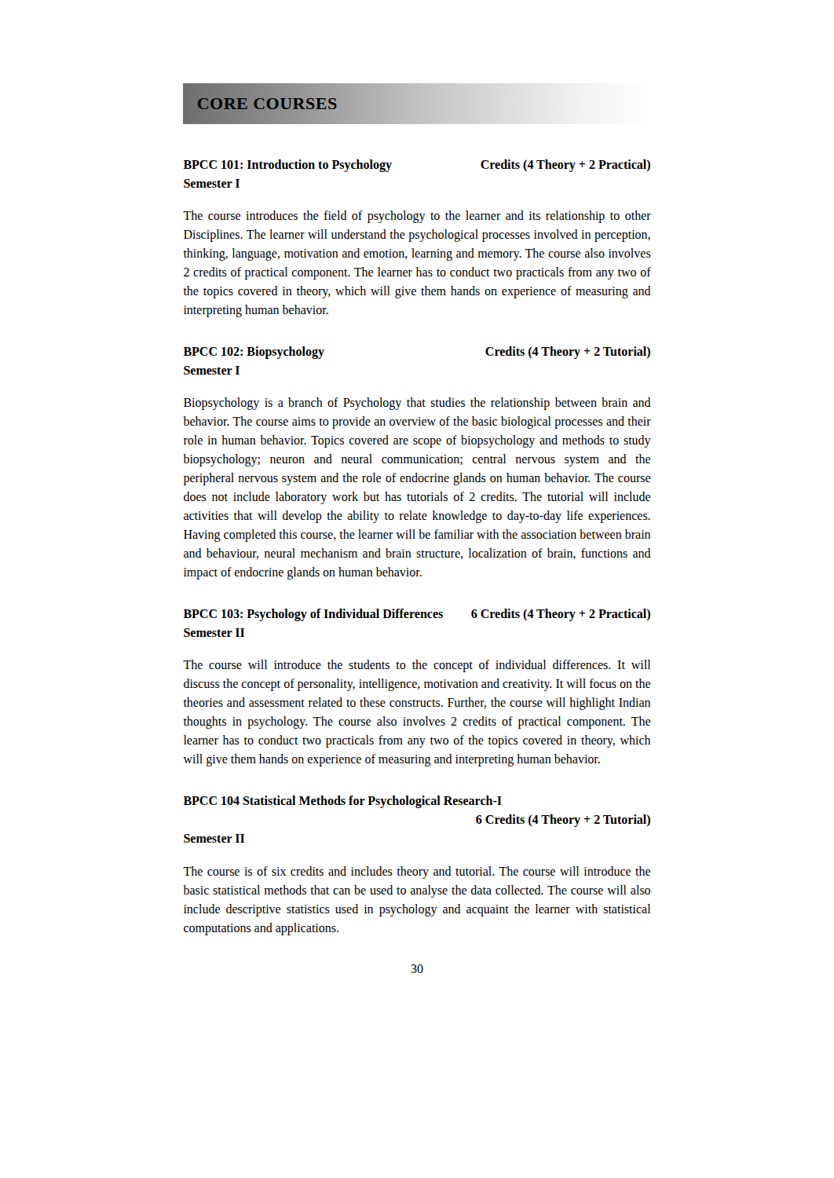CORE COURSES
BPCC 101: Introduction to Psychology Credits (4 Theory + 2 Practical)
Semester I
The course introduces the field of psychology to the learner and its relationship to other Disciplines. The learner will understand the psychological processes involved in perception, thinking, language, motivation and emotion, learning and memory. The course also involves 2 credits of practical component. The learner has to conduct two practicals from any two of the topics covered in theory, which will give them hands on experience of measuring and interpreting human behavior.
BPCC 102: Biopsychology Credits (4 Theory + 2 Tutorial)
Semester I
Biopsychology is a branch of Psychology that studies the relationship between brain and behavior. The course aims to provide an overview of the basic biological processes and their role in human behavior. Topics covered are scope of biopsychology and methods to study biopsychology; neuron and neural communication; central nervous system and the peripheral nervous system and the role of endocrine glands on human behavior. The course does not include laboratory work but has tutorials of 2 credits. The tutorial will include activities that will develop the ability to relate knowledge to day-to-day life experiences. Having completed this course, the learner will be familiar with the association between brain and behaviour, neural mechanism and brain structure, localization of brain, functions and impact of endocrine glands on human behavior.
BPCC 103: Psychology of Individual Differences 6 Credits (4 Theory + 2 Practical)
Semester II
The course will introduce the students to the concept of individual differences. It will discuss the concept of personality, intelligence, motivation and creativity. It will focus on the theories and assessment related to these constructs. Further, the course will highlight Indian thoughts in psychology. The course also involves 2 credits of practical component. The learner has to conduct two practicals from any two of the topics covered in theory, which will give them hands on experience of measuring and interpreting human behavior.
BPCC 104 Statistical Methods for Psychological Research-I
6 Credits (4 Theory + 2 Tutorial)
Semester II
The course is of six credits and includes theory and tutorial. The course will introduce the basic statistical methods that can be used to analyse the data collected. The course will also include descriptive statistics used in psychology and acquaint the learner with statistical computations and applications.
30